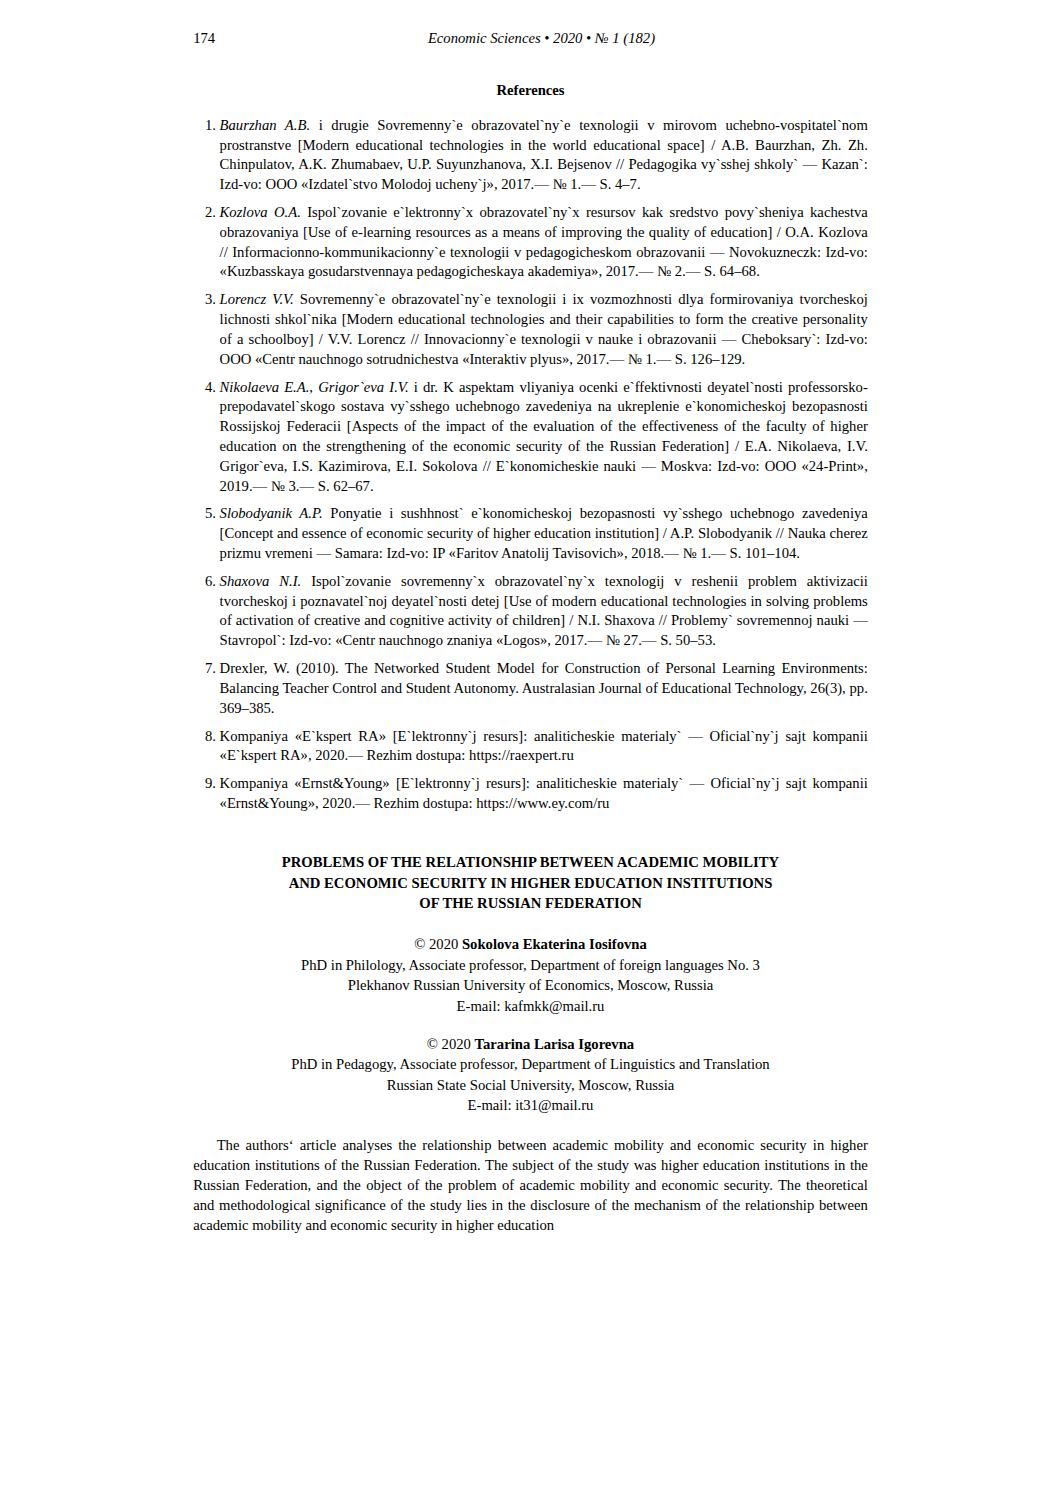174 Economic Sciences • 2020 • № 1 (182)
References
Baurzhan A.B. i drugie Sovremenny`e obrazovatel`ny`e texnologii v mirovom uchebno-vospitatel`nom prostranstve [Modern educational technologies in the world educational space] / A.B. Baurzhan, Zh. Zh. Chinpulatov, A.K. Zhumabaev, U.P. Suyunzhanova, X.I. Bejsenov // Pedagogika vy`sshej shkoly` — Kazan`: Izd-vo: OOO «Izdatel`stvo Molodoj ucheny`j», 2017.— № 1.— S. 4–7.
Kozlova O.A. Ispol`zovanie e`lektronny`x obrazovatel`ny`x resursov kak sredstvo povy`sheniya kachestva obrazovaniya [Use of e-learning resources as a means of improving the quality of education] / O.A. Kozlova // Informacionno-kommunikacionny`e texnologii v pedagogicheskom obrazovanii — Novokuzneczk: Izd-vo: «Kuzbasskaya gosudarstvennaya pedagogicheskaya akademiya», 2017.— № 2.— S. 64–68.
Lorencz V.V. Sovremenny`e obrazovatel`ny`e texnologii i ix vozmozhnosti dlya formirovaniya tvorcheskoj lichnosti shkol`nika [Modern educational technologies and their capabilities to form the creative personality of a schoolboy] / V.V. Lorencz // Innovacionny`e texnologii v nauke i obrazovanii — Cheboksary`: Izd-vo: OOO «Centr nauchnogo sotrudnichestva «Interaktiv plyus», 2017.— № 1.— S. 126–129.
Nikolaeva E.A., Grigor`eva I.V. i dr. K aspektam vliyaniya ocenki e`ffektivnosti deyatel`nosti professorsko-prepodavatel`skogo sostava vy`sshego uchebnogo zavedeniya na ukreplenie e`konomicheskoj bezopasnosti Rossijskoj Federacii [Aspects of the impact of the evaluation of the effectiveness of the faculty of higher education on the strengthening of the economic security of the Russian Federation] / E.A. Nikolaeva, I.V. Grigor`eva, I.S. Kazimirova, E.I. Sokolova // E`konomicheskie nauki — Moskva: Izd-vo: OOO «24-Print», 2019.— № 3.— S. 62–67.
Slobodyanik A.P. Ponyatie i sushhnost` e`konomicheskoj bezopasnosti vy`sshego uchebnogo zavedeniya [Concept and essence of economic security of higher education institution] / A.P. Slobodyanik // Nauka cherez prizmu vremeni — Samara: Izd-vo: IP «Faritov Anatolij Tavisovich», 2018.— № 1.— S. 101–104.
Shaxova N.I. Ispol`zovanie sovremenny`x obrazovatel`ny`x texnologij v reshenii problem aktivizacii tvorcheskoj i poznavatel`noj deyatel`nosti detej [Use of modern educational technologies in solving problems of activation of creative and cognitive activity of children] / N.I. Shaxova // Problemy` sovremennoj nauki — Stavropol`: Izd-vo: «Centr nauchnogo znaniya «Logos», 2017.— № 27.— S. 50–53.
Drexler, W. (2010). The Networked Student Model for Construction of Personal Learning Environments: Balancing Teacher Control and Student Autonomy. Australasian Journal of Educational Technology, 26(3), pp. 369–385.
Kompaniya «E`kspert RA» [E`lektronny`j resurs]: analiticheskie materialy` — Oficial`ny`j sajt kompanii «E`kspert RA», 2020.— Rezhim dostupa: https://raexpert.ru
Kompaniya «Ernst&Young» [E`lektronny`j resurs]: analiticheskie materialy` — Oficial`ny`j sajt kompanii «Ernst&Young», 2020.— Rezhim dostupa: https://www.ey.com/ru
Problems of the relationship between academic mobility
and economic security in higher education institutions
of the Russian Federation
© 2020 Sokolova Ekaterina Iosifovna
PhD in Philology, Associate professor, Department of foreign languages No. 3
Plekhanov Russian University of Economics, Moscow, Russia
E-mail: kafmkk@mail.ru
© 2020 Tararina Larisa Igorevna
PhD in Pedagogy, Associate professor, Department of Linguistics and Translation
Russian State Social University, Moscow, Russia
E-mail: it31@mail.ru
The authors‘ article analyses the relationship between academic mobility and economic security in higher education institutions of the Russian Federation. The subject of the study was higher education institutions in the Russian Federation, and the object of the problem of academic mobility and economic security. The theoretical and methodological significance of the study lies in the disclosure of the mechanism of the relationship between academic mobility and economic security in higher education